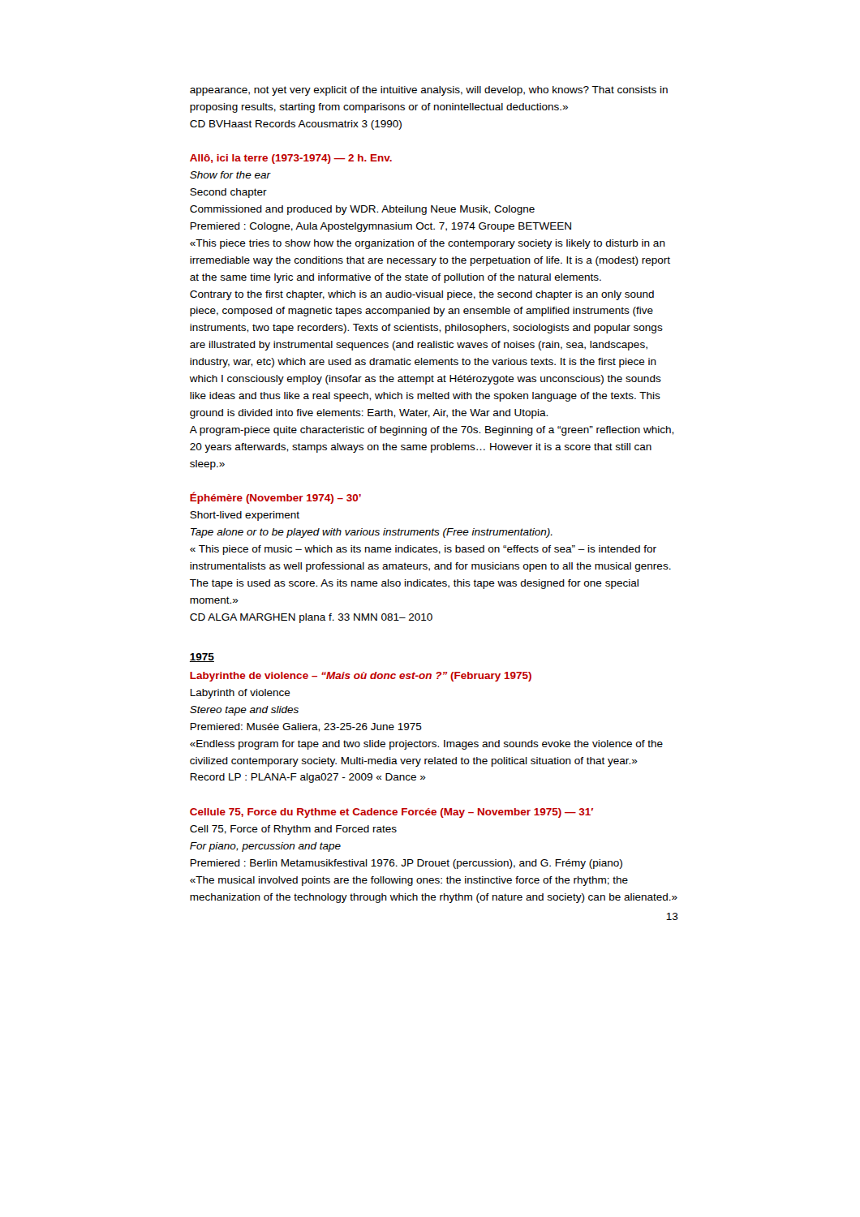appearance, not yet very explicit of the intuitive analysis, will develop, who knows? That consists in proposing results, starting from comparisons or of nonintellectual deductions.»
CD BVHaast Records Acousmatrix 3 (1990)
Allô, ici la terre (1973-1974) — 2 h. Env.
Show for the ear
Second chapter
Commissioned and produced by WDR. Abteilung Neue Musik, Cologne
Premiered : Cologne, Aula Apostelgymnasium Oct. 7, 1974 Groupe BETWEEN
«This piece tries to show how the organization of the contemporary society is likely to disturb in an irremediable way the conditions that are necessary to the perpetuation of life. It is a (modest) report at the same time lyric and informative of the state of pollution of the natural elements.
Contrary to the first chapter, which is an audio-visual piece, the second chapter is an only sound piece, composed of magnetic tapes accompanied by an ensemble of amplified instruments (five instruments, two tape recorders). Texts of scientists, philosophers, sociologists and popular songs are illustrated by instrumental sequences (and realistic waves of noises (rain, sea, landscapes, industry, war, etc) which are used as dramatic elements to the various texts. It is the first piece in which I consciously employ (insofar as the attempt at Hétérozygote was unconscious) the sounds like ideas and thus like a real speech, which is melted with the spoken language of the texts. This ground is divided into five elements: Earth, Water, Air, the War and Utopia.
A program-piece quite characteristic of beginning of the 70s. Beginning of a “green” reflection which, 20 years afterwards, stamps always on the same problems… However it is a score that still can sleep.»
Éphémère (November 1974) – 30’
Short-lived experiment
Tape alone or to be played with various instruments (Free instrumentation).
« This piece of music – which as its name indicates, is based on “effects of sea” – is intended for instrumentalists as well professional as amateurs, and for musicians open to all the musical genres. The tape is used as score. As its name also indicates, this tape was designed for one special moment.»
CD ALGA MARGHEN plana f. 33 NMN 081– 2010
1975
Labyrinthe de violence – “Mais où donc est-on ?” (February 1975)
Labyrinth of violence
Stereo tape and slides
Premiered: Musée Galiera, 23-25-26 June 1975
«Endless program for tape and two slide projectors. Images and sounds evoke the violence of the civilized contemporary society. Multi-media very related to the political situation of that year.»
Record LP : PLANA-F alga027 - 2009 « Dance »
Cellule 75, Force du Rythme et Cadence Forcée (May – November 1975) — 31′
Cell 75, Force of Rhythm and Forced rates
For piano, percussion and tape
Premiered : Berlin Metamusikfestival 1976. JP Drouet (percussion), and G. Frémy (piano)
«The musical involved points are the following ones: the instinctive force of the rhythm; the mechanization of the technology through which the rhythm (of nature and society) can be alienated.»
13